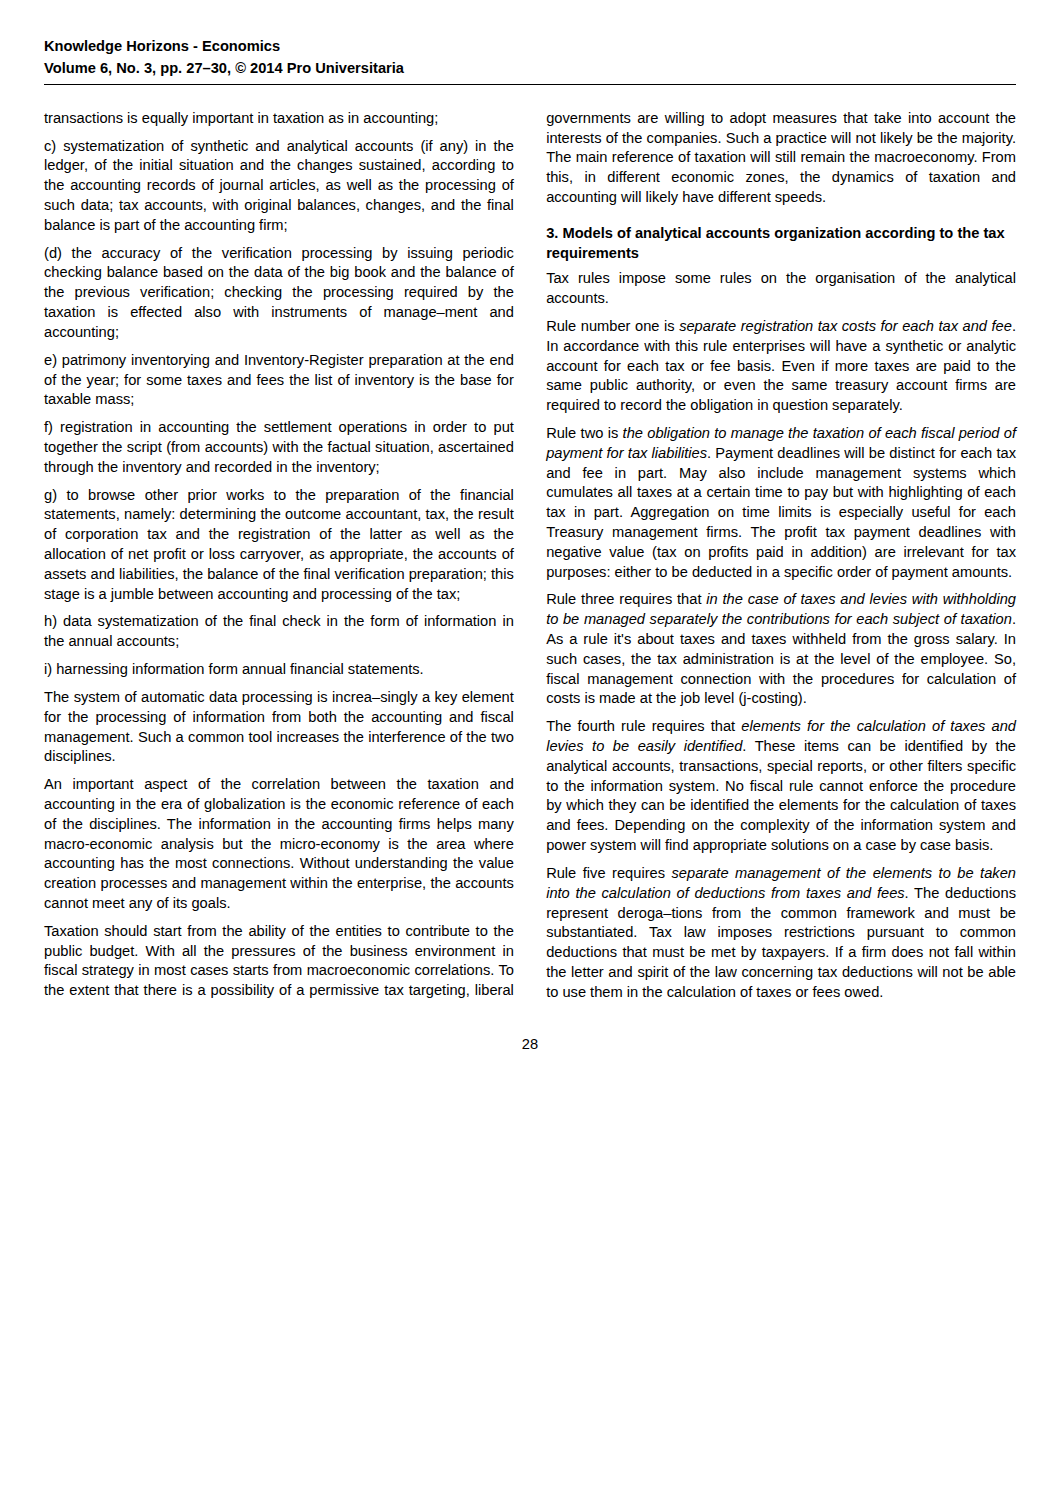Knowledge Horizons - Economics
Volume 6, No. 3, pp. 27–30, © 2014 Pro Universitaria
transactions is equally important in taxation as in accounting;
c) systematization of synthetic and analytical accounts (if any) in the ledger, of the initial situation and the changes sustained, according to the accounting records of journal articles, as well as the processing of such data; tax accounts, with original balances, changes, and the final balance is part of the accounting firm;
(d) the accuracy of the verification processing by issuing periodic checking balance based on the data of the big book and the balance of the previous verification; checking the processing required by the taxation is effected also with instruments of manage–ment and accounting;
e) patrimony inventorying and Inventory-Register preparation at the end of the year; for some taxes and fees the list of inventory is the base for taxable mass;
f) registration in accounting the settlement operations in order to put together the script (from accounts) with the factual situation, ascertained through the inventory and recorded in the inventory;
g) to browse other prior works to the preparation of the financial statements, namely: determining the outcome accountant, tax, the result of corporation tax and the registration of the latter as well as the allocation of net profit or loss carryover, as appropriate, the accounts of assets and liabilities, the balance of the final verification preparation; this stage is a jumble between accounting and processing of the tax;
h) data systematization of the final check in the form of information in the annual accounts;
i) harnessing information form annual financial statements.
The system of automatic data processing is increa–singly a key element for the processing of information from both the accounting and fiscal management. Such a common tool increases the interference of the two disciplines.
An important aspect of the correlation between the taxation and accounting in the era of globalization is the economic reference of each of the disciplines. The information in the accounting firms helps many macro-economic analysis but the micro-economy is the area where accounting has the most connections. Without understanding the value creation processes and management within the enterprise, the accounts cannot meet any of its goals.
Taxation should start from the ability of the entities to contribute to the public budget. With all the pressures of the business environment in fiscal strategy in most cases starts from macroeconomic correlations. To the extent that there is a possibility of a permissive tax targeting, liberal governments are willing to adopt measures that take into account the interests of the companies. Such a practice will not likely be the majority. The main reference of taxation will still remain the macroeconomy. From this, in different economic zones, the dynamics of taxation and accounting will likely have different speeds.
3. Models of analytical accounts organization according to the tax requirements
Tax rules impose some rules on the organisation of the analytical accounts.
Rule number one is separate registration tax costs for each tax and fee. In accordance with this rule enterprises will have a synthetic or analytic account for each tax or fee basis. Even if more taxes are paid to the same public authority, or even the same treasury account firms are required to record the obligation in question separately.
Rule two is the obligation to manage the taxation of each fiscal period of payment for tax liabilities. Payment deadlines will be distinct for each tax and fee in part. May also include management systems which cumulates all taxes at a certain time to pay but with highlighting of each tax in part. Aggregation on time limits is especially useful for each Treasury management firms. The profit tax payment deadlines with negative value (tax on profits paid in addition) are irrelevant for tax purposes: either to be deducted in a specific order of payment amounts.
Rule three requires that in the case of taxes and levies with withholding to be managed separately the contributions for each subject of taxation. As a rule it's about taxes and taxes withheld from the gross salary. In such cases, the tax administration is at the level of the employee. So, fiscal management connection with the procedures for calculation of costs is made at the job level (j-costing).
The fourth rule requires that elements for the calculation of taxes and levies to be easily identified. These items can be identified by the analytical accounts, transactions, special reports, or other filters specific to the information system. No fiscal rule cannot enforce the procedure by which they can be identified the elements for the calculation of taxes and fees. Depending on the complexity of the information system and power system will find appropriate solutions on a case by case basis.
Rule five requires separate management of the elements to be taken into the calculation of deductions from taxes and fees. The deductions represent deroga–tions from the common framework and must be substantiated. Tax law imposes restrictions pursuant to common deductions that must be met by taxpayers. If a firm does not fall within the letter and spirit of the law concerning tax deductions will not be able to use them in the calculation of taxes or fees owed.
28